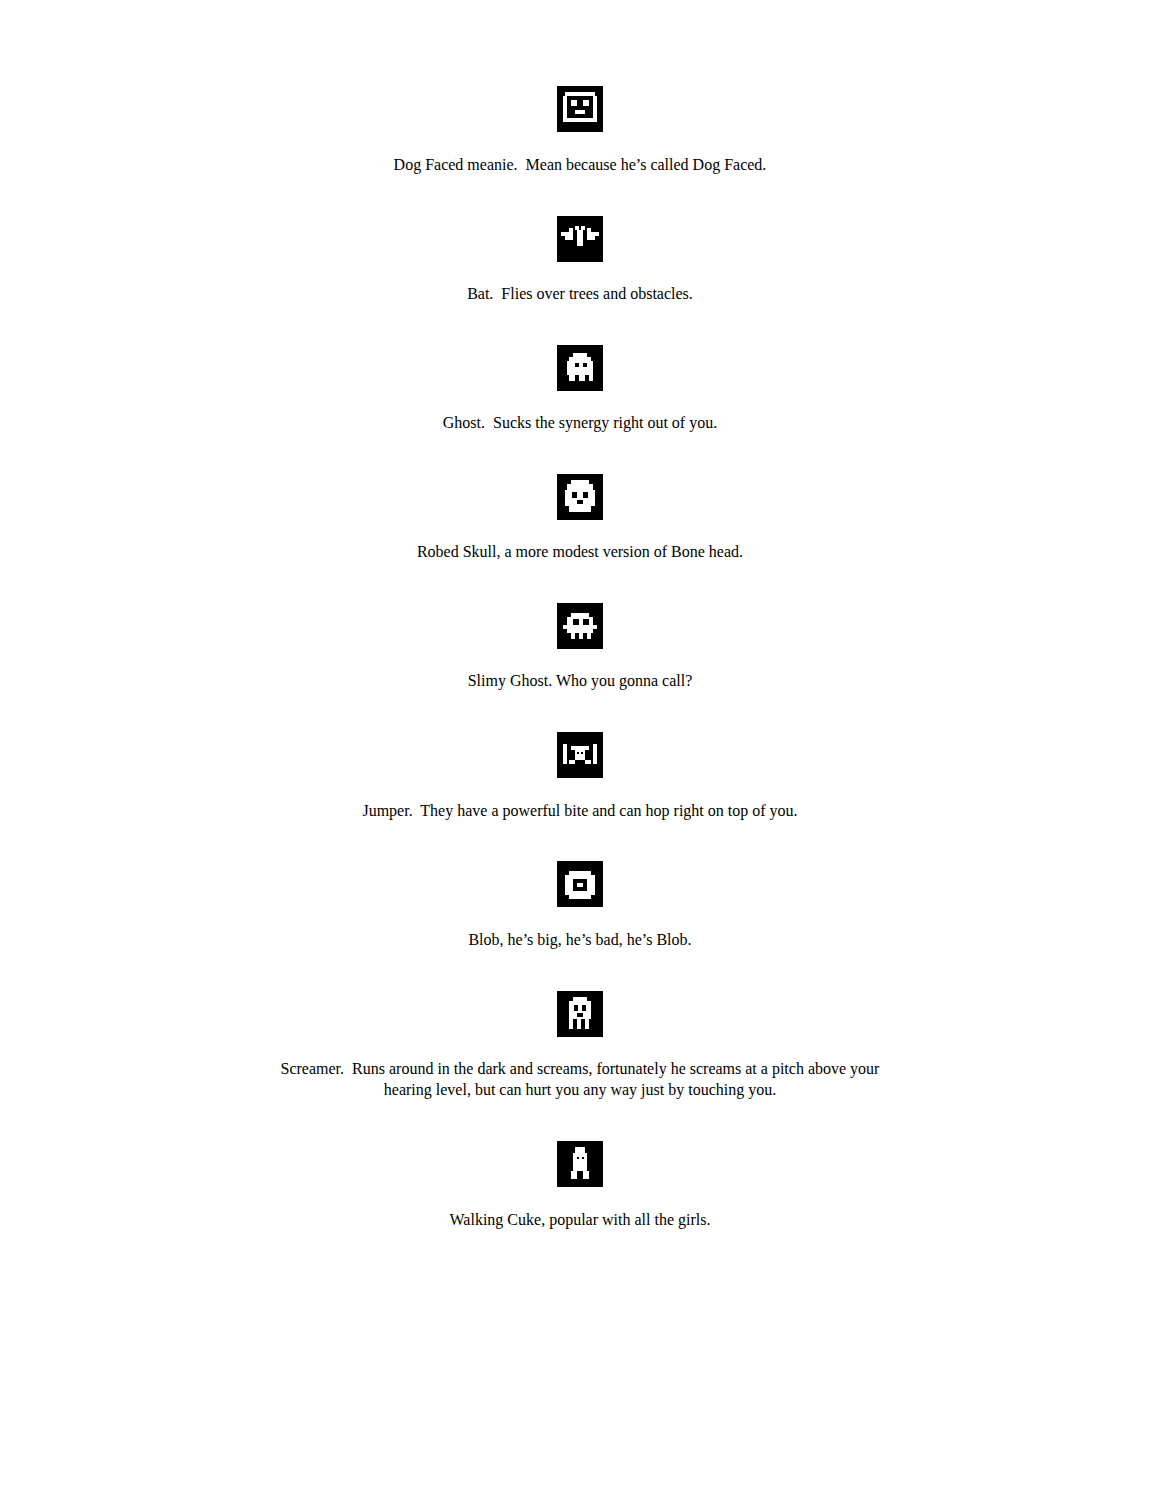Dog Faced meanie. Mean because he’s called Dog Faced.
Bat. Flies over trees and obstacles.
Ghost. Sucks the synergy right out of you.
Robed Skull, a more modest version of Bone head.
Slimy Ghost. Who you gonna call?
Jumper. They have a powerful bite and can hop right on top of you.
Blob, he’s big, he’s bad, he’s Blob.
Screamer. Runs around in the dark and screams, fortunately he screams at a pitch above your hearing level, but can hurt you any way just by touching you.
Walking Cuke, popular with all the girls.